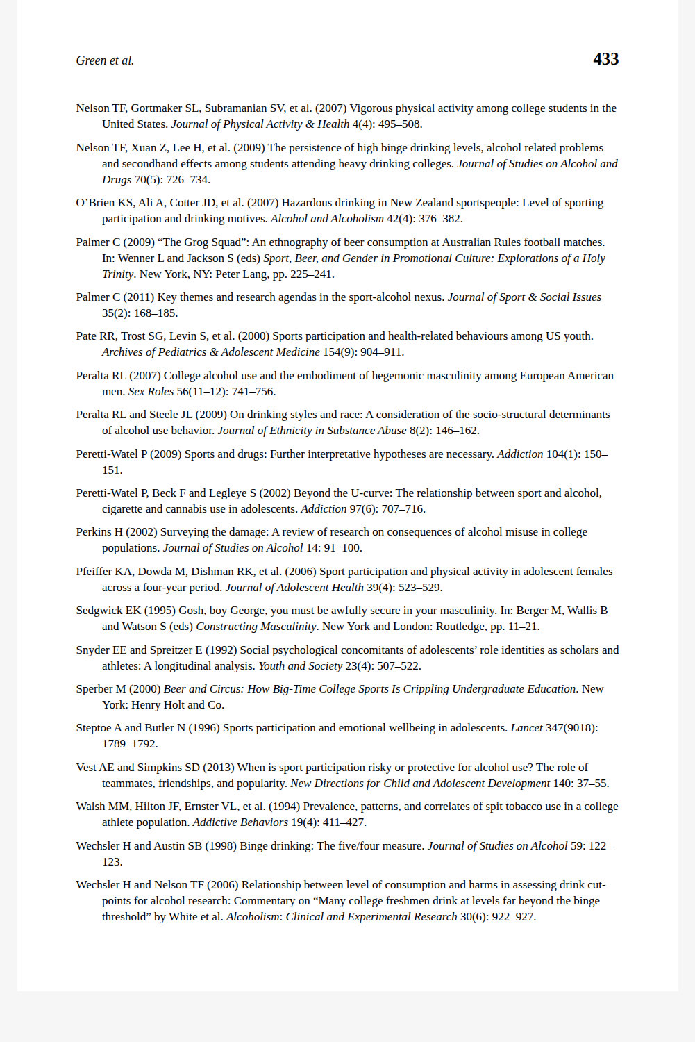Green et al. 433
Nelson TF, Gortmaker SL, Subramanian SV, et al. (2007) Vigorous physical activity among college students in the United States. Journal of Physical Activity & Health 4(4): 495–508.
Nelson TF, Xuan Z, Lee H, et al. (2009) The persistence of high binge drinking levels, alcohol related problems and secondhand effects among students attending heavy drinking colleges. Journal of Studies on Alcohol and Drugs 70(5): 726–734.
O’Brien KS, Ali A, Cotter JD, et al. (2007) Hazardous drinking in New Zealand sportspeople: Level of sporting participation and drinking motives. Alcohol and Alcoholism 42(4): 376–382.
Palmer C (2009) “The Grog Squad”: An ethnography of beer consumption at Australian Rules football matches. In: Wenner L and Jackson S (eds) Sport, Beer, and Gender in Promotional Culture: Explorations of a Holy Trinity. New York, NY: Peter Lang, pp. 225–241.
Palmer C (2011) Key themes and research agendas in the sport-alcohol nexus. Journal of Sport & Social Issues 35(2): 168–185.
Pate RR, Trost SG, Levin S, et al. (2000) Sports participation and health-related behaviours among US youth. Archives of Pediatrics & Adolescent Medicine 154(9): 904–911.
Peralta RL (2007) College alcohol use and the embodiment of hegemonic masculinity among European American men. Sex Roles 56(11–12): 741–756.
Peralta RL and Steele JL (2009) On drinking styles and race: A consideration of the socio-structural determinants of alcohol use behavior. Journal of Ethnicity in Substance Abuse 8(2): 146–162.
Peretti-Watel P (2009) Sports and drugs: Further interpretative hypotheses are necessary. Addiction 104(1): 150–151.
Peretti-Watel P, Beck F and Legleye S (2002) Beyond the U-curve: The relationship between sport and alcohol, cigarette and cannabis use in adolescents. Addiction 97(6): 707–716.
Perkins H (2002) Surveying the damage: A review of research on consequences of alcohol misuse in college populations. Journal of Studies on Alcohol 14: 91–100.
Pfeiffer KA, Dowda M, Dishman RK, et al. (2006) Sport participation and physical activity in adolescent females across a four-year period. Journal of Adolescent Health 39(4): 523–529.
Sedgwick EK (1995) Gosh, boy George, you must be awfully secure in your masculinity. In: Berger M, Wallis B and Watson S (eds) Constructing Masculinity. New York and London: Routledge, pp. 11–21.
Snyder EE and Spreitzer E (1992) Social psychological concomitants of adolescents’ role identities as scholars and athletes: A longitudinal analysis. Youth and Society 23(4): 507–522.
Sperber M (2000) Beer and Circus: How Big-Time College Sports Is Crippling Undergraduate Education. New York: Henry Holt and Co.
Steptoe A and Butler N (1996) Sports participation and emotional wellbeing in adolescents. Lancet 347(9018): 1789–1792.
Vest AE and Simpkins SD (2013) When is sport participation risky or protective for alcohol use? The role of teammates, friendships, and popularity. New Directions for Child and Adolescent Development 140: 37–55.
Walsh MM, Hilton JF, Ernster VL, et al. (1994) Prevalence, patterns, and correlates of spit tobacco use in a college athlete population. Addictive Behaviors 19(4): 411–427.
Wechsler H and Austin SB (1998) Binge drinking: The five/four measure. Journal of Studies on Alcohol 59: 122–123.
Wechsler H and Nelson TF (2006) Relationship between level of consumption and harms in assessing drink cut-points for alcohol research: Commentary on “Many college freshmen drink at levels far beyond the binge threshold” by White et al. Alcoholism: Clinical and Experimental Research 30(6): 922–927.